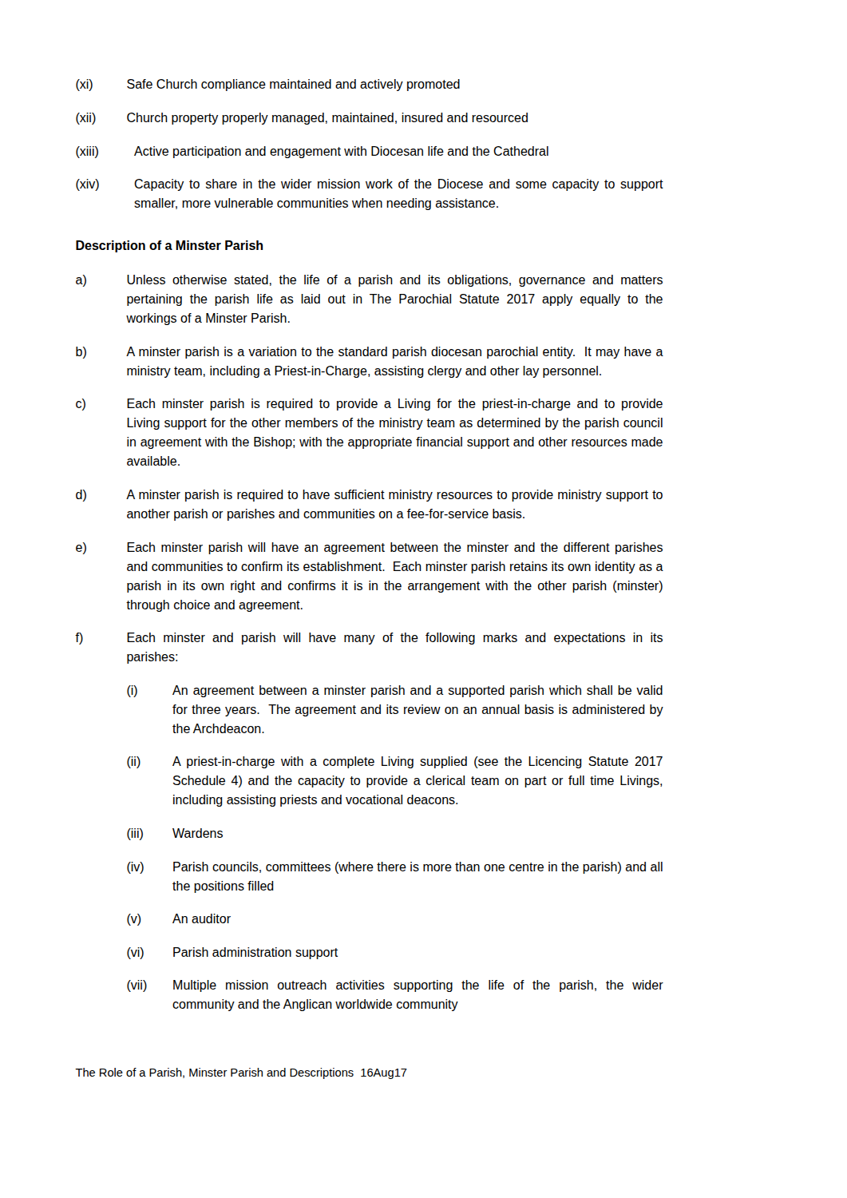(xi) Safe Church compliance maintained and actively promoted
(xii) Church property properly managed, maintained, insured and resourced
(xiii) Active participation and engagement with Diocesan life and the Cathedral
(xiv) Capacity to share in the wider mission work of the Diocese and some capacity to support smaller, more vulnerable communities when needing assistance.
Description of a Minster Parish
a) Unless otherwise stated, the life of a parish and its obligations, governance and matters pertaining the parish life as laid out in The Parochial Statute 2017 apply equally to the workings of a Minster Parish.
b) A minster parish is a variation to the standard parish diocesan parochial entity. It may have a ministry team, including a Priest-in-Charge, assisting clergy and other lay personnel.
c) Each minster parish is required to provide a Living for the priest-in-charge and to provide Living support for the other members of the ministry team as determined by the parish council in agreement with the Bishop; with the appropriate financial support and other resources made available.
d) A minster parish is required to have sufficient ministry resources to provide ministry support to another parish or parishes and communities on a fee-for-service basis.
e) Each minster parish will have an agreement between the minster and the different parishes and communities to confirm its establishment. Each minster parish retains its own identity as a parish in its own right and confirms it is in the arrangement with the other parish (minster) through choice and agreement.
f) Each minster and parish will have many of the following marks and expectations in its parishes:
(i) An agreement between a minster parish and a supported parish which shall be valid for three years. The agreement and its review on an annual basis is administered by the Archdeacon.
(ii) A priest-in-charge with a complete Living supplied (see the Licencing Statute 2017 Schedule 4) and the capacity to provide a clerical team on part or full time Livings, including assisting priests and vocational deacons.
(iii) Wardens
(iv) Parish councils, committees (where there is more than one centre in the parish) and all the positions filled
(v) An auditor
(vi) Parish administration support
(vii) Multiple mission outreach activities supporting the life of the parish, the wider community and the Anglican worldwide community
The Role of a Parish, Minster Parish and Descriptions 16Aug17